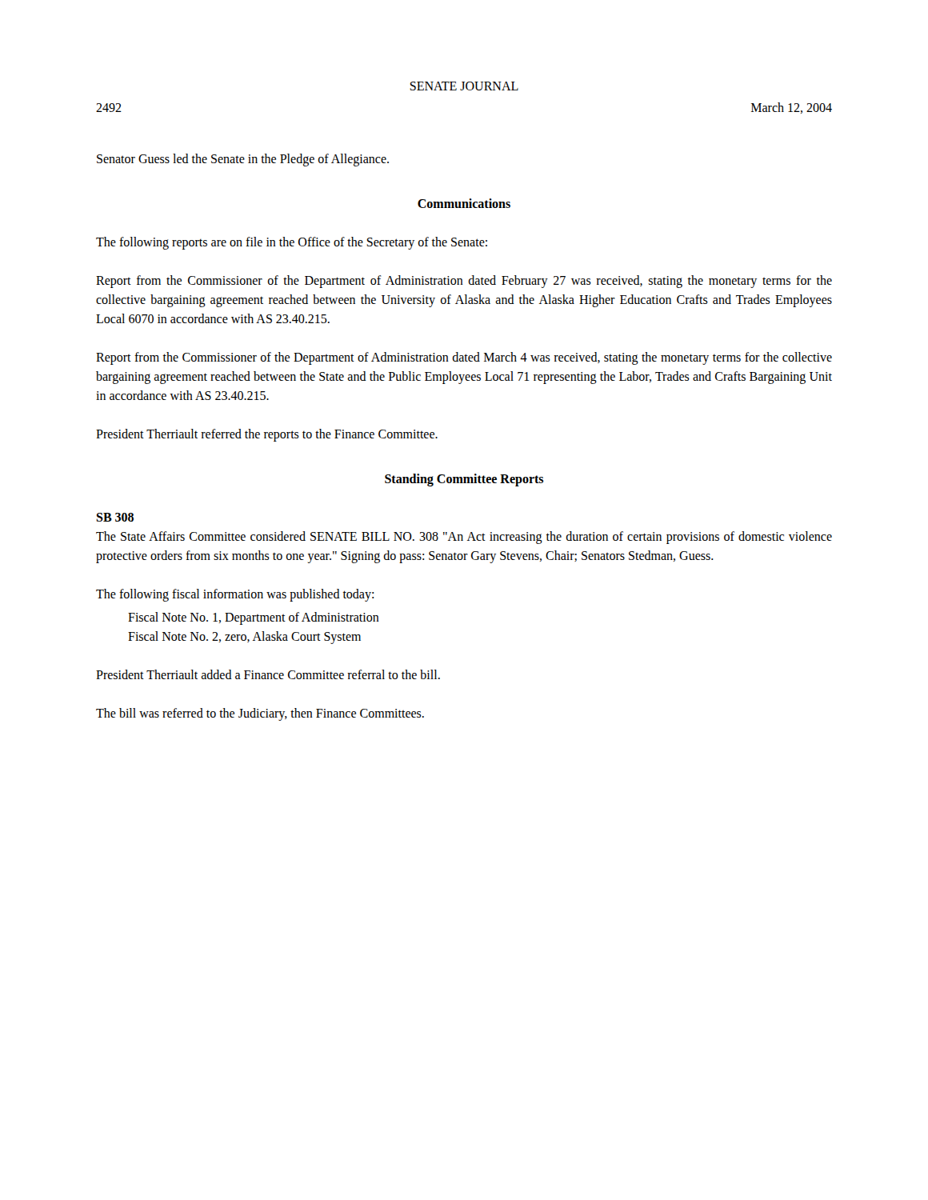SENATE JOURNAL
2492 March 12, 2004
Senator Guess led the Senate in the Pledge of Allegiance.
Communications
The following reports are on file in the Office of the Secretary of the Senate:
Report from the Commissioner of the Department of Administration dated February 27 was received, stating the monetary terms for the collective bargaining agreement reached between the University of Alaska and the Alaska Higher Education Crafts and Trades Employees Local 6070 in accordance with AS 23.40.215.
Report from the Commissioner of the Department of Administration dated March 4 was received, stating the monetary terms for the collective bargaining agreement reached between the State and the Public Employees Local 71 representing the Labor, Trades and Crafts Bargaining Unit in accordance with AS 23.40.215.
President Therriault referred the reports to the Finance Committee.
Standing Committee Reports
SB 308
The State Affairs Committee considered SENATE BILL NO. 308 "An Act increasing the duration of certain provisions of domestic violence protective orders from six months to one year." Signing do pass: Senator Gary Stevens, Chair; Senators Stedman, Guess.
The following fiscal information was published today:
Fiscal Note No. 1, Department of Administration
Fiscal Note No. 2, zero, Alaska Court System
President Therriault added a Finance Committee referral to the bill.
The bill was referred to the Judiciary, then Finance Committees.